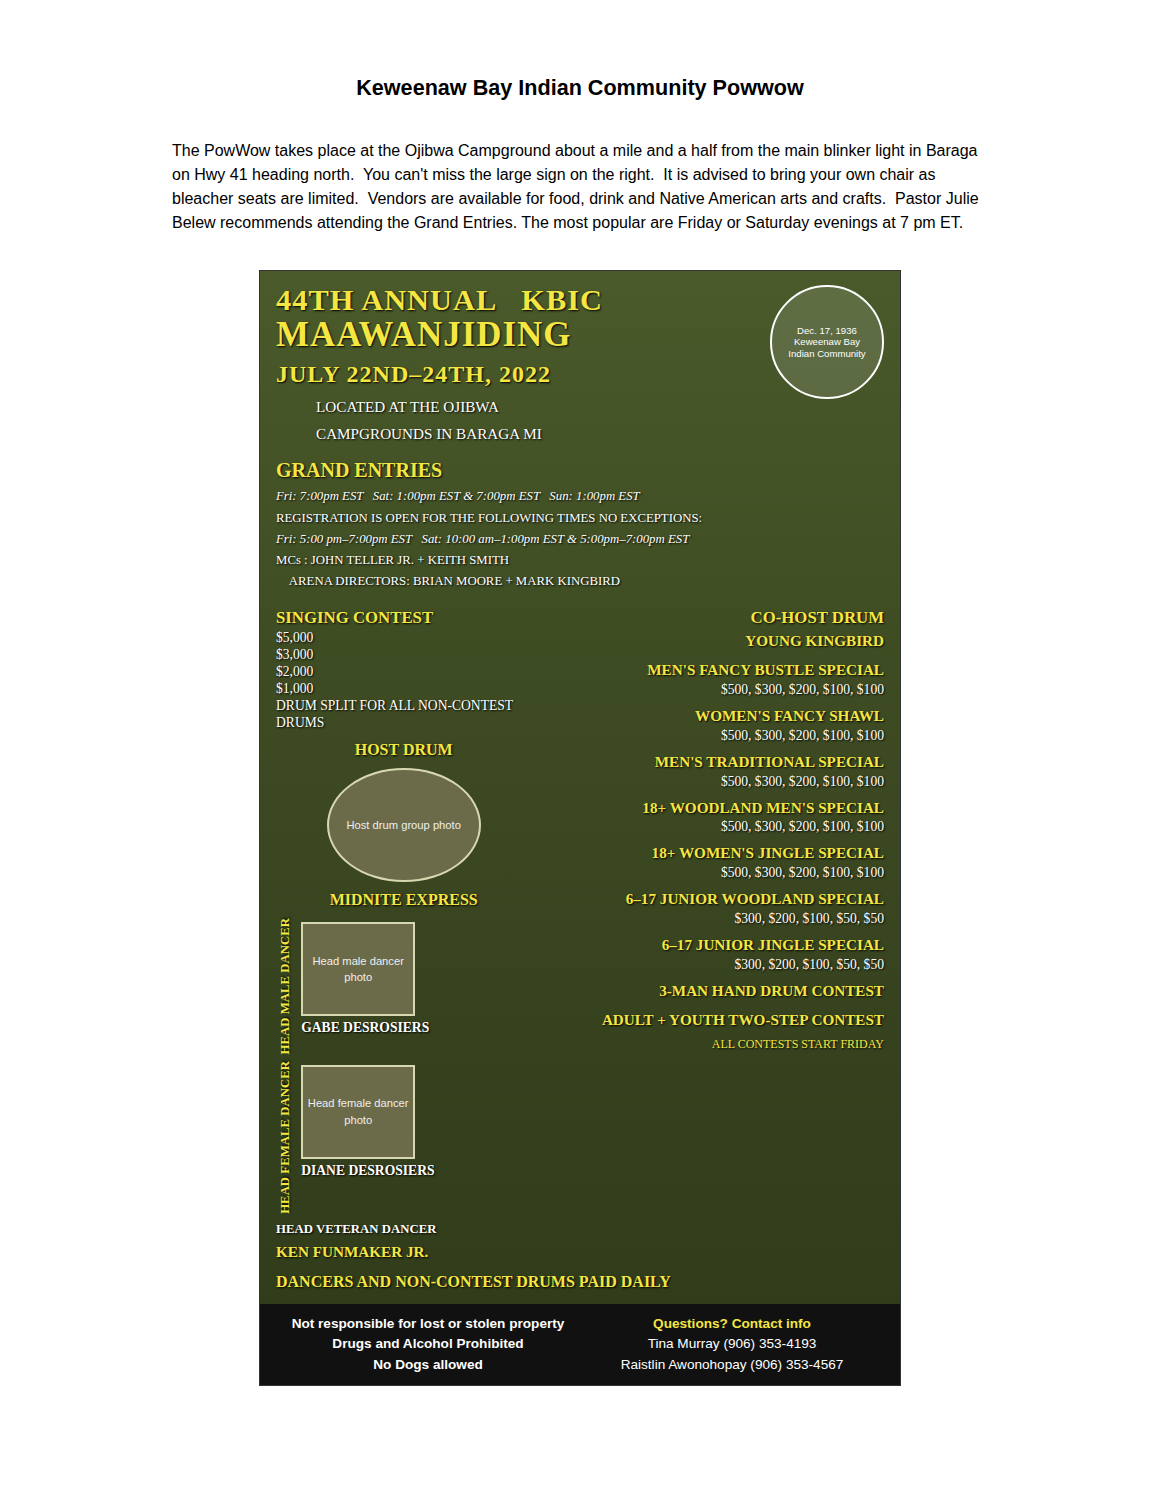Keweenaw Bay Indian Community Powwow
The PowWow takes place at the Ojibwa Campground about a mile and a half from the main blinker light in Baraga on Hwy 41 heading north. You can't miss the large sign on the right. It is advised to bring your own chair as bleacher seats are limited. Vendors are available for food, drink and Native American arts and crafts. Pastor Julie Belew recommends attending the Grand Entries. The most popular are Friday or Saturday evenings at 7 pm ET.
Dec. 17, 1936
Keweenaw Bay
Indian Community
44TH ANNUAL KBIC MAAWANJIDING
JULY 22ND–24TH, 2022
LOCATED AT THE OJIBWA
CAMPGROUNDS IN BARAGA MI
GRAND ENTRIES
Fri: 7:00pm EST Sat: 1:00pm EST & 7:00pm EST Sun: 1:00pm EST
REGISTRATION IS OPEN FOR THE FOLLOWING TIMES NO EXCEPTIONS:
Fri: 5:00 pm–7:00pm EST Sat: 10:00 am–1:00pm EST & 5:00pm–7:00pm EST
MCs : JOHN TELLER JR. + KEITH SMITH
ARENA DIRECTORS: BRIAN MOORE + MARK KINGBIRD
SINGING CONTEST
$5,000
$3,000
$2,000
$1,000
DRUM SPLIT FOR ALL NON-CONTEST DRUMS
HOST DRUM
Host drum group photo
MIDNITE EXPRESS
HEAD MALE DANCER
Head male dancer photo
GABE DESROSIERS
HEAD FEMALE DANCER
Head female dancer photo
DIANE DESROSIERS
CO-HOST DRUM
YOUNG KINGBIRD
MEN'S FANCY BUSTLE SPECIAL
$500, $300, $200, $100, $100
WOMEN'S FANCY SHAWL
$500, $300, $200, $100, $100
MEN'S TRADITIONAL SPECIAL
$500, $300, $200, $100, $100
18+ WOODLAND MEN'S SPECIAL
$500, $300, $200, $100, $100
18+ WOMEN'S JINGLE SPECIAL
$500, $300, $200, $100, $100
6–17 JUNIOR WOODLAND SPECIAL
$300, $200, $100, $50, $50
6–17 JUNIOR JINGLE SPECIAL
$300, $200, $100, $50, $50
3-MAN HAND DRUM CONTEST
ADULT + YOUTH TWO-STEP CONTEST
ALL CONTESTS START FRIDAY
HEAD VETERAN DANCER
KEN FUNMAKER JR.
DANCERS AND NON-CONTEST DRUMS PAID DAILY
Not responsible for lost or stolen property
Drugs and Alcohol Prohibited
No Dogs allowed
Questions? Contact info
Tina Murray (906) 353-4193
Raistlin Awonohopay (906) 353-4567